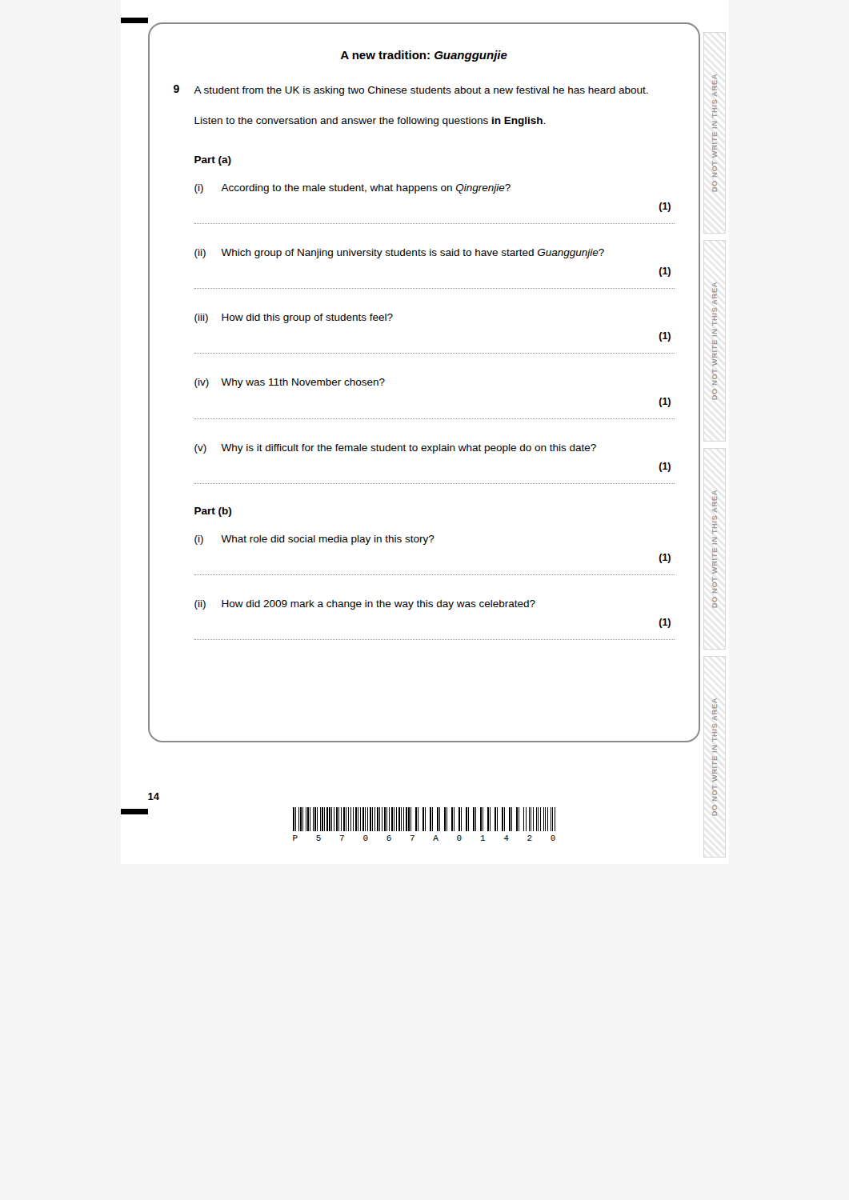DO NOT WRITE IN THIS AREA
DO NOT WRITE IN THIS AREA
DO NOT WRITE IN THIS AREA
DO NOT WRITE IN THIS AREA
A new tradition: Guanggunjie
9
A student from the UK is asking two Chinese students about a new festival he has heard about.
Listen to the conversation and answer the following questions in English.
Part (a)
(i)
According to the male student, what happens on Qingrenjie?
(1)
(ii)
Which group of Nanjing university students is said to have started Guanggunjie?
(1)
(iii)
How did this group of students feel?
(1)
(iv)
Why was 11th November chosen?
(1)
(v)
Why is it difficult for the female student to explain what people do on this date?
(1)
Part (b)
(i)
What role did social media play in this story?
(1)
(ii)
How did 2009 mark a change in the way this day was celebrated?
(1)
14
P 57067 A 01420